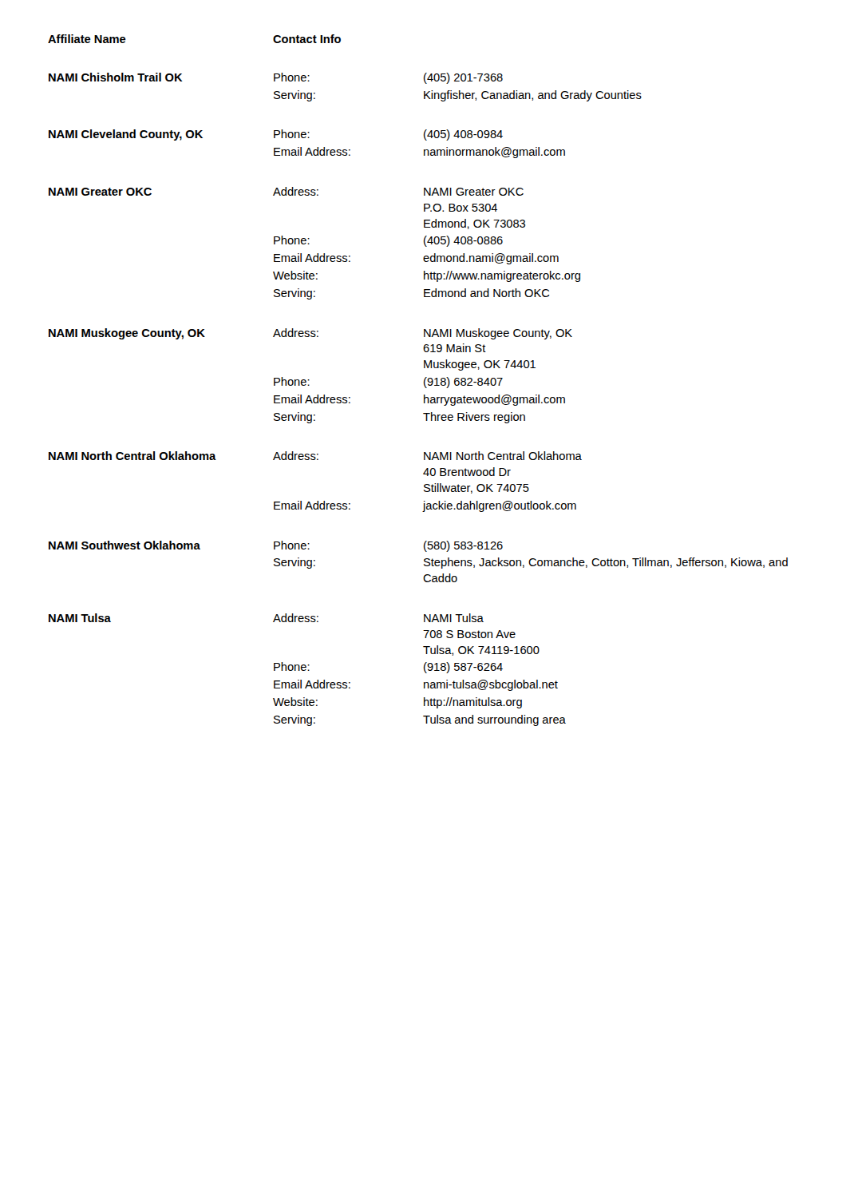| Affiliate Name | Contact Info | |
| NAMI Chisholm Trail OK | Phone: | (405) 201-7368 |
| | Serving: | Kingfisher, Canadian, and Grady Counties |
| NAMI Cleveland County, OK | Phone: | (405) 408-0984 |
| | Email Address: | naminormanok@gmail.com |
| NAMI Greater OKC | Address: | NAMI Greater OKC P.O. Box 5304 Edmond, OK 73083 |
| | Phone: | (405) 408-0886 |
| | Email Address: | edmond.nami@gmail.com |
| | Website: | http://www.namigreaterokc.org |
| | Serving: | Edmond and North OKC |
| NAMI Muskogee County, OK | Address: | NAMI Muskogee County, OK 619 Main St Muskogee, OK 74401 |
| | Phone: | (918) 682-8407 |
| | Email Address: | harrygatewood@gmail.com |
| | Serving: | Three Rivers region |
| NAMI North Central Oklahoma | Address: | NAMI North Central Oklahoma 40 Brentwood Dr Stillwater, OK 74075 |
| | Email Address: | jackie.dahlgren@outlook.com |
| NAMI Southwest Oklahoma | Phone: | (580) 583-8126 |
| | Serving: | Stephens, Jackson, Comanche, Cotton, Tillman, Jefferson, Kiowa, and Caddo |
| NAMI Tulsa | Address: | NAMI Tulsa 708 S Boston Ave Tulsa, OK 74119-1600 |
| | Phone: | (918) 587-6264 |
| | Email Address: | nami-tulsa@sbcglobal.net |
| | Website: | http://namitulsa.org |
| | Serving: | Tulsa and surrounding area |